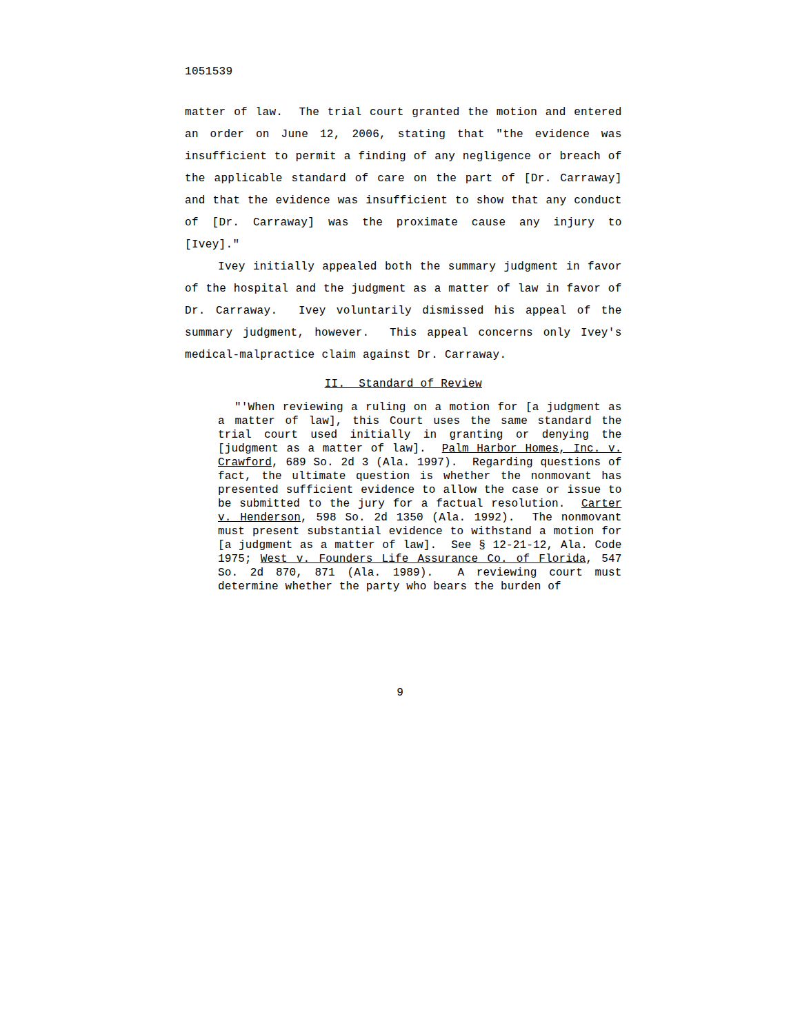1051539
matter of law. The trial court granted the motion and entered an order on June 12, 2006, stating that "the evidence was insufficient to permit a finding of any negligence or breach of the applicable standard of care on the part of [Dr. Carraway] and that the evidence was insufficient to show that any conduct of [Dr. Carraway] was the proximate cause any injury to [Ivey]."
Ivey initially appealed both the summary judgment in favor of the hospital and the judgment as a matter of law in favor of Dr. Carraway. Ivey voluntarily dismissed his appeal of the summary judgment, however. This appeal concerns only Ivey's medical-malpractice claim against Dr. Carraway.
II. Standard of Review
"'When reviewing a ruling on a motion for [a judgment as a matter of law], this Court uses the same standard the trial court used initially in granting or denying the [judgment as a matter of law]. Palm Harbor Homes, Inc. v. Crawford, 689 So. 2d 3 (Ala. 1997). Regarding questions of fact, the ultimate question is whether the nonmovant has presented sufficient evidence to allow the case or issue to be submitted to the jury for a factual resolution. Carter v. Henderson, 598 So. 2d 1350 (Ala. 1992). The nonmovant must present substantial evidence to withstand a motion for [a judgment as a matter of law]. See § 12-21-12, Ala. Code 1975; West v. Founders Life Assurance Co. of Florida, 547 So. 2d 870, 871 (Ala. 1989). A reviewing court must determine whether the party who bears the burden of
9